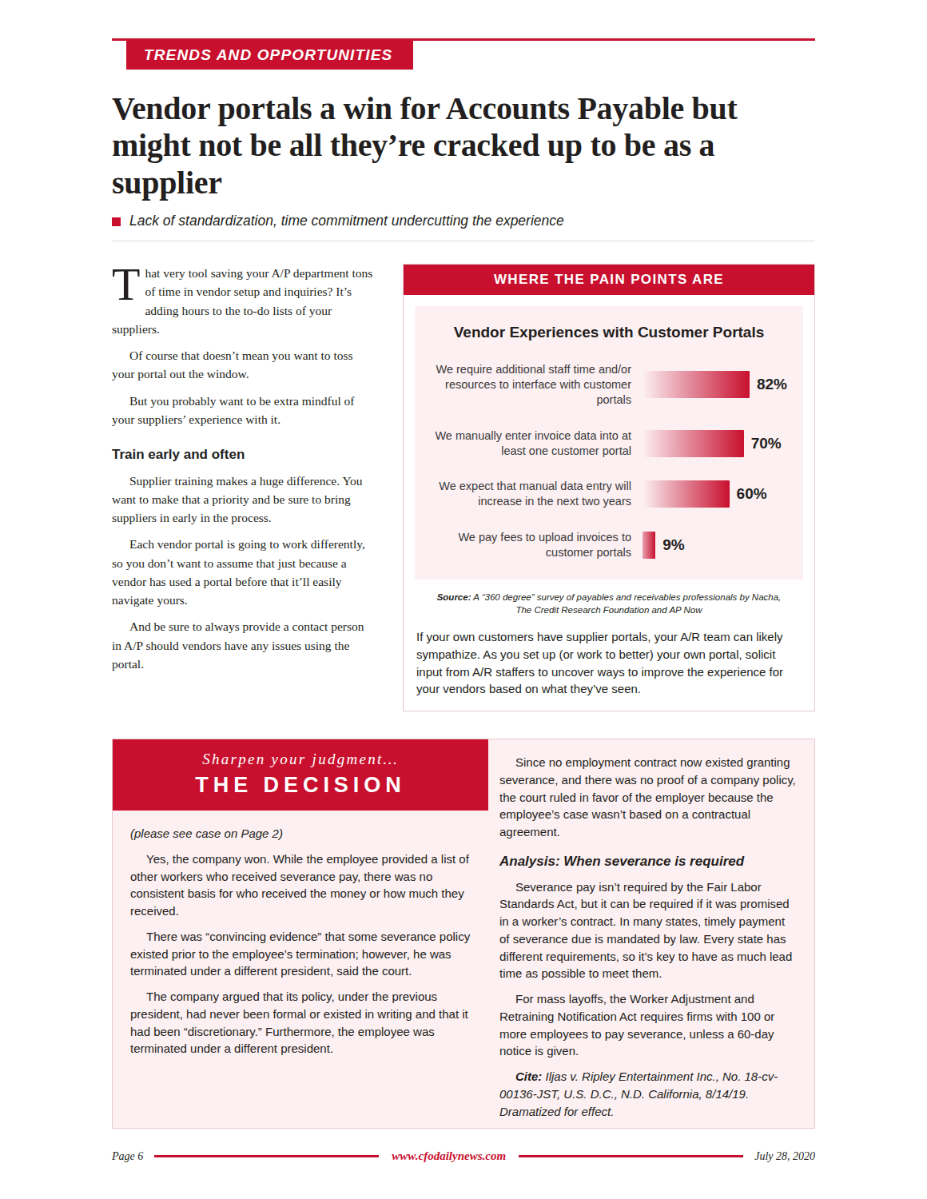Trends and Opportunities
Vendor portals a win for Accounts Payable but
might not be all they’re cracked up to be as a supplier
Lack of standardization, time commitment undercutting the experience
That very tool saving your A/P department tons of time in vendor setup and inquiries? It’s adding hours to the to-do lists of your suppliers.
Of course that doesn’t mean you want to toss your portal out the window.
But you probably want to be extra mindful of your suppliers’ experience with it.
Train early and often
Supplier training makes a huge difference. You want to make that a priority and be sure to bring suppliers in early in the process.
Each vendor portal is going to work differently, so you don’t want to assume that just because a vendor has used a portal before that it’ll easily navigate yours.
And be sure to always provide a contact person in A/P should vendors have any issues using the portal.
Where the pain points are
Vendor Experiences with Customer Portals
We require additional staff time and/or resources to interface with customer portals
82%
We manually enter invoice data into at least one customer portal
70%
We expect that manual data entry will increase in the next two years
60%
We pay fees to upload invoices to customer portals
9%
Source: A “360 degree” survey of payables and receivables professionals by Nacha,
The Credit Research Foundation and AP Now
If your own customers have supplier portals, your A/R team can likely sympathize. As you set up (or work to better) your own portal, solicit input from A/R staffers to uncover ways to improve the experience for your vendors based on what they’ve seen.
Sharpen your judgment…
THE DECISION
(please see case on Page 2)
Yes, the company won. While the employee provided a list of other workers who received severance pay, there was no consistent basis for who received the money or how much they received.
There was “convincing evidence” that some severance policy existed prior to the employee’s termination; however, he was terminated under a different president, said the court.
The company argued that its policy, under the previous president, had never been formal or existed in writing and that it had been “discretionary.” Furthermore, the employee was terminated under a different president.
Since no employment contract now existed granting severance, and there was no proof of a company policy, the court ruled in favor of the employer because the employee’s case wasn’t based on a contractual agreement.
Analysis: When severance is required
Severance pay isn’t required by the Fair Labor Standards Act, but it can be required if it was promised in a worker’s contract. In many states, timely payment of severance due is mandated by law. Every state has different requirements, so it’s key to have as much lead time as possible to meet them.
For mass layoffs, the Worker Adjustment and Retraining Notification Act requires firms with 100 or more employees to pay severance, unless a 60-day notice is given.
Cite: Iljas v. Ripley Entertainment Inc., No. 18-cv-00136-JST, U.S. D.C., N.D. California, 8/14/19. Dramatized for effect.
Page 6
www.cfodailynews.com
July 28, 2020